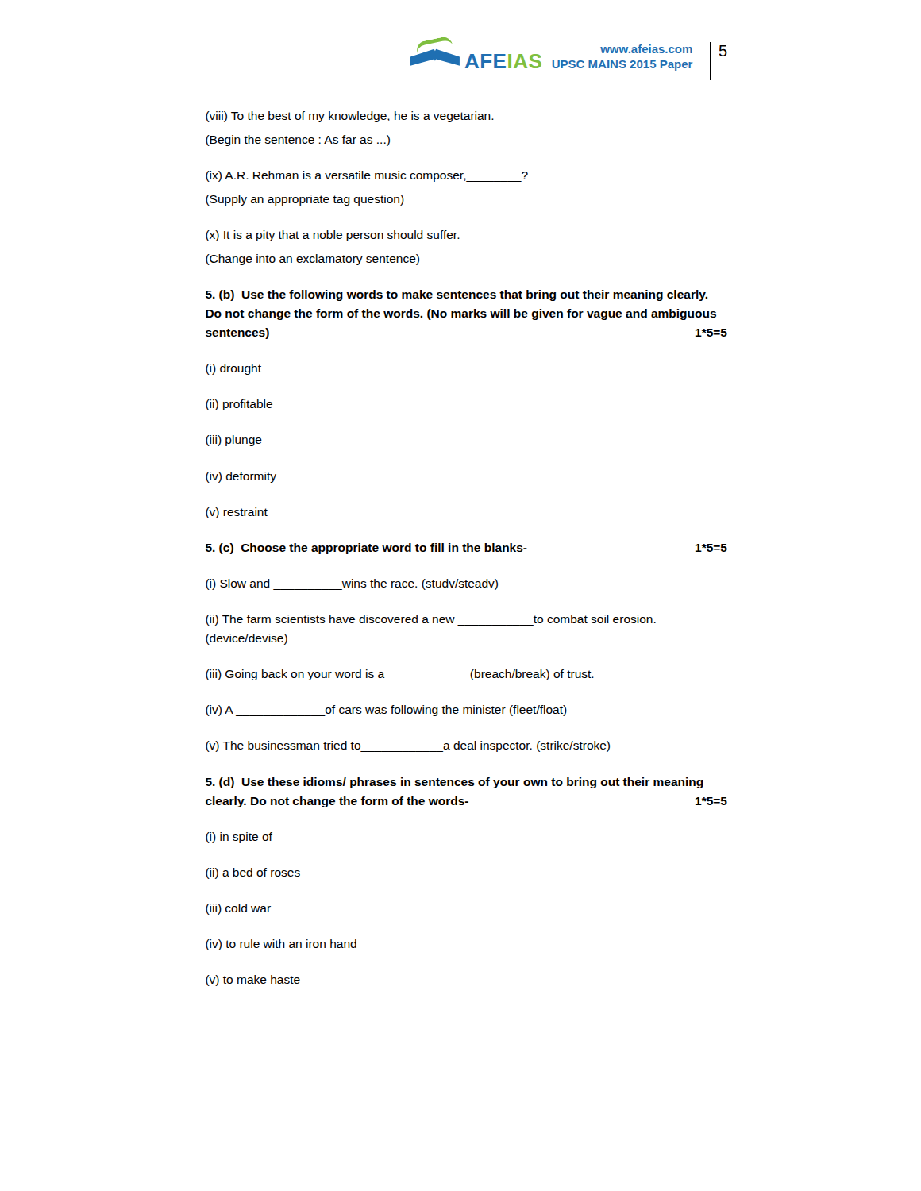AFE IAS
www.afeias.com
UPSC MAINS 2015 Paper
5
(viii) To the best of my knowledge, he is a vegetarian.
(Begin the sentence : As far as ...)
(ix) A.R. Rehman is a versatile music composer,________?
(Supply an appropriate tag question)
(x) It is a pity that a noble person should suffer.
(Change into an exclamatory sentence)
5. (b) Use the following words to make sentences that bring out their meaning clearly. Do not change the form of the words. (No marks will be given for vague and ambiguous sentences) 1*5=5
(i) drought
(ii) profitable
(iii) plunge
(iv) deformity
(v) restraint
5. (c) Choose the appropriate word to fill in the blanks- 1*5=5
(i) Slow and __________wins the race. (studv/steadv)
(ii) The farm scientists have discovered a new ___________to combat soil erosion. (device/devise)
(iii) Going back on your word is a ____________(breach/break) of trust.
(iv) A _____________of cars was following the minister (fleet/float)
(v) The businessman tried to____________a deal inspector. (strike/stroke)
5. (d) Use these idioms/ phrases in sentences of your own to bring out their meaning clearly. Do not change the form of the words- 1*5=5
(i) in spite of
(ii) a bed of roses
(iii) cold war
(iv) to rule with an iron hand
(v) to make haste